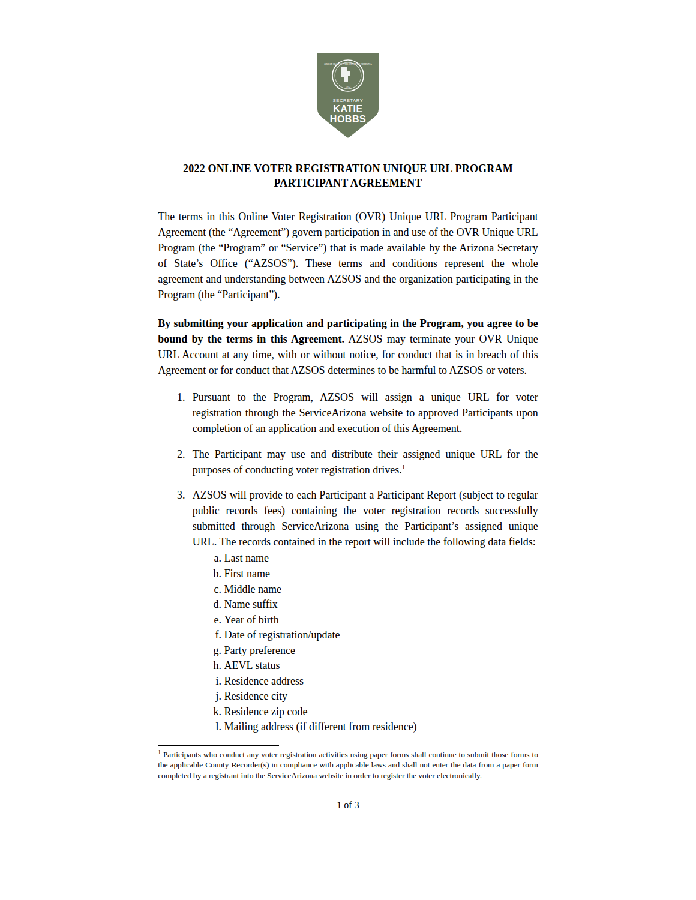GREAT SEAL OF THE STATE OF ARIZONA 1912 SECRETARY KATIE HOBBS
2022 ONLINE VOTER REGISTRATION UNIQUE URL PROGRAM
PARTICIPANT AGREEMENT
The terms in this Online Voter Registration (OVR) Unique URL Program Participant Agreement (the “Agreement”) govern participation in and use of the OVR Unique URL Program (the “Program” or “Service”) that is made available by the Arizona Secretary of State’s Office (“AZSOS”). These terms and conditions represent the whole agreement and understanding between AZSOS and the organization participating in the Program (the “Participant”).
By submitting your application and participating in the Program, you agree to be bound by the terms in this Agreement. AZSOS may terminate your OVR Unique URL Account at any time, with or without notice, for conduct that is in breach of this Agreement or for conduct that AZSOS determines to be harmful to AZSOS or voters.
Pursuant to the Program, AZSOS will assign a unique URL for voter registration through the ServiceArizona website to approved Participants upon completion of an application and execution of this Agreement.
The Participant may use and distribute their assigned unique URL for the purposes of conducting voter registration drives.1
AZSOS will provide to each Participant a Participant Report (subject to regular public records fees) containing the voter registration records successfully submitted through ServiceArizona using the Participant’s assigned unique URL. The records contained in the report will include the following data fields:
Last name
First name
Middle name
Name suffix
Year of birth
Date of registration/update
Party preference
AEVL status
Residence address
Residence city
Residence zip code
Mailing address (if different from residence)
1 Participants who conduct any voter registration activities using paper forms shall continue to submit those forms to the applicable County Recorder(s) in compliance with applicable laws and shall not enter the data from a paper form completed by a registrant into the ServiceArizona website in order to register the voter electronically.
1 of 3